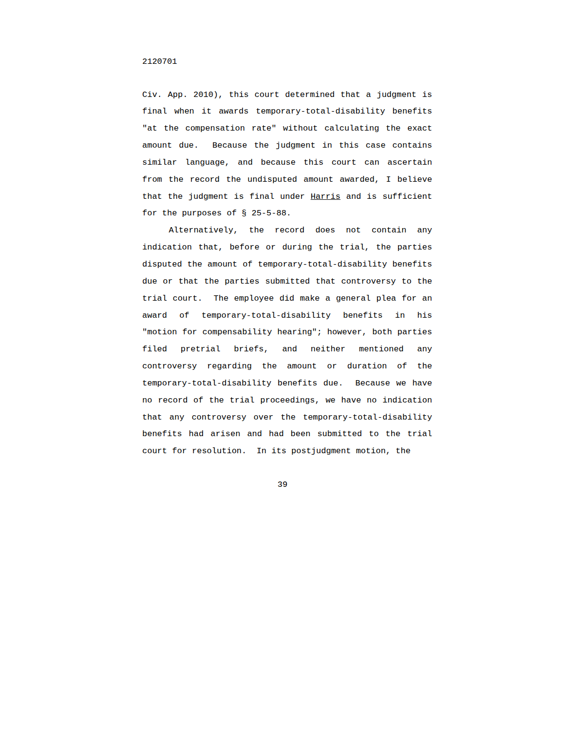2120701
Civ. App. 2010), this court determined that a judgment is final when it awards temporary-total-disability benefits "at the compensation rate" without calculating the exact amount due. Because the judgment in this case contains similar language, and because this court can ascertain from the record the undisputed amount awarded, I believe that the judgment is final under Harris and is sufficient for the purposes of § 25-5-88.
Alternatively, the record does not contain any indication that, before or during the trial, the parties disputed the amount of temporary-total-disability benefits due or that the parties submitted that controversy to the trial court. The employee did make a general plea for an award of temporary-total-disability benefits in his "motion for compensability hearing"; however, both parties filed pretrial briefs, and neither mentioned any controversy regarding the amount or duration of the temporary-total-disability benefits due. Because we have no record of the trial proceedings, we have no indication that any controversy over the temporary-total-disability benefits had arisen and had been submitted to the trial court for resolution. In its postjudgment motion, the
39